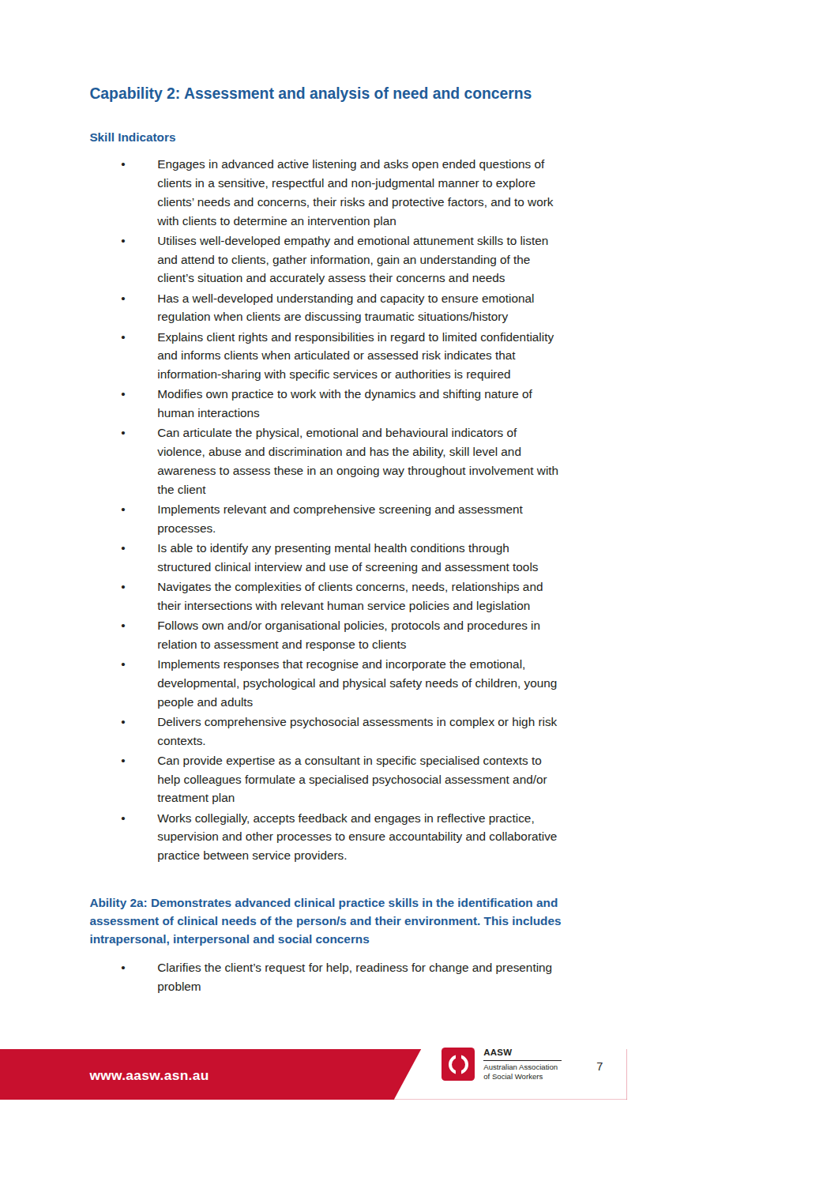Capability 2: Assessment and analysis of need and concerns
Skill Indicators
Engages in advanced active listening and asks open ended questions of clients in a sensitive, respectful and non-judgmental manner to explore clients’ needs and concerns, their risks and protective factors, and to work with clients to determine an intervention plan
Utilises well-developed empathy and emotional attunement skills to listen and attend to clients, gather information, gain an understanding of the client’s situation and accurately assess their concerns and needs
Has a well-developed understanding and capacity to ensure emotional regulation when clients are discussing traumatic situations/history
Explains client rights and responsibilities in regard to limited confidentiality and informs clients when articulated or assessed risk indicates that information-sharing with specific services or authorities is required
Modifies own practice to work with the dynamics and shifting nature of human interactions
Can articulate the physical, emotional and behavioural indicators of violence, abuse and discrimination and has the ability, skill level and awareness to assess these in an ongoing way throughout involvement with the client
Implements relevant and comprehensive screening and assessment processes.
Is able to identify any presenting mental health conditions through structured clinical interview and use of screening and assessment tools
Navigates the complexities of clients concerns, needs, relationships and their intersections with relevant human service policies and legislation
Follows own and/or organisational policies, protocols and procedures in relation to assessment and response to clients
Implements responses that recognise and incorporate the emotional, developmental, psychological and physical safety needs of children, young people and adults
Delivers comprehensive psychosocial assessments in complex or high risk contexts.
Can provide expertise as a consultant in specific specialised contexts to help colleagues formulate a specialised psychosocial assessment and/or treatment plan
Works collegially, accepts feedback and engages in reflective practice, supervision and other processes to ensure accountability and collaborative practice between service providers.
Ability 2a: Demonstrates advanced clinical practice skills in the identification and assessment of clinical needs of the person/s and their environment. This includes intrapersonal, interpersonal and social concerns
Clarifies the client’s request for help, readiness for change and presenting problem
www.aasw.asn.au
AASW
Australian Association
of Social Workers
7